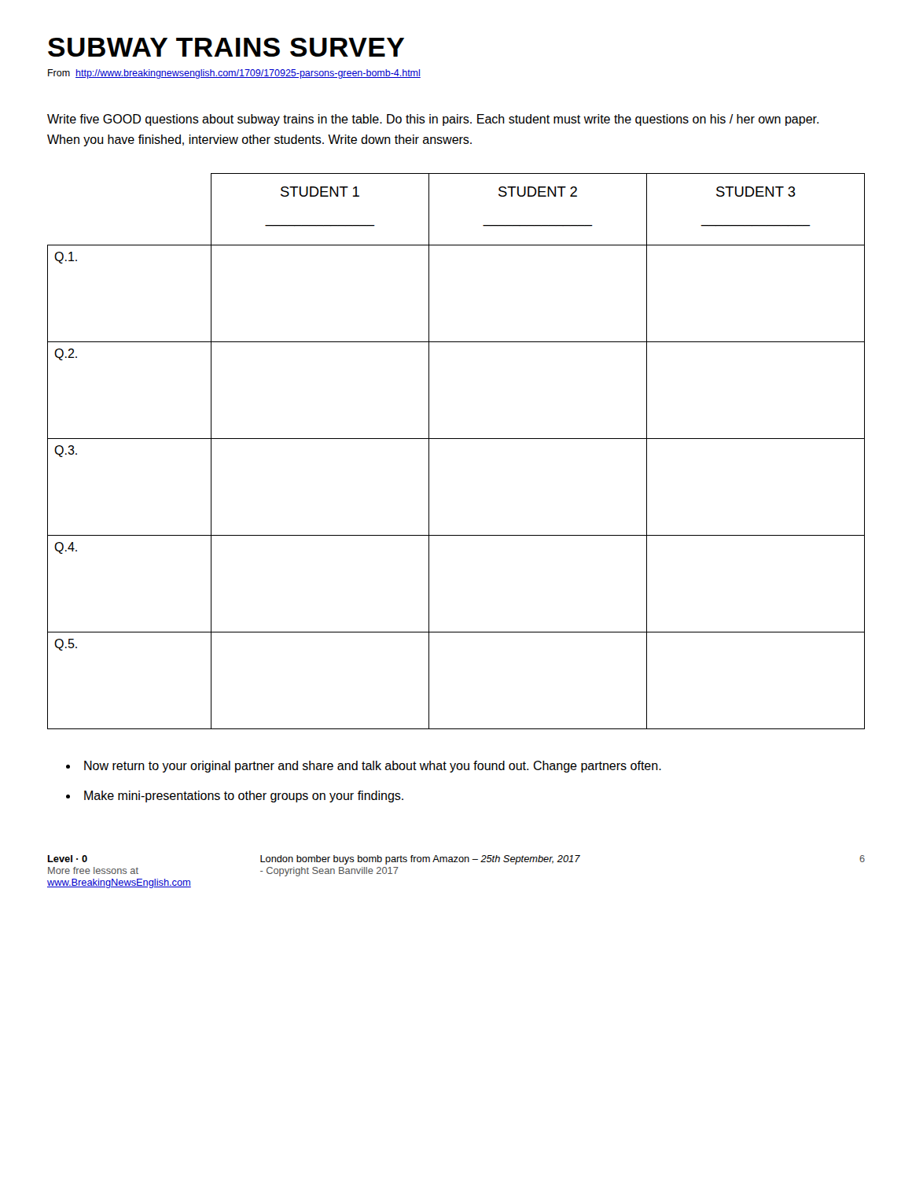SUBWAY TRAINS SURVEY
From http://www.breakingnewsenglish.com/1709/170925-parsons-green-bomb-4.html
Write five GOOD questions about subway trains in the table. Do this in pairs. Each student must write the questions on his / her own paper.
When you have finished, interview other students. Write down their answers.
| | STUDENT 1 _______________ | STUDENT 2 _______________ | STUDENT 3 _______________ |
| --- | --- | --- | --- |
| Q.1. | | | |
| Q.2. | | | |
| Q.3. | | | |
| Q.4. | | | |
| Q.5. | | | |
Now return to your original partner and share and talk about what you found out. Change partners often.
Make mini-presentations to other groups on your findings.
Level · 0
More free lessons at www.BreakingNewsEnglish.com
London bomber buys bomb parts from Amazon – 25th September, 2017
- Copyright Sean Banville 2017
6